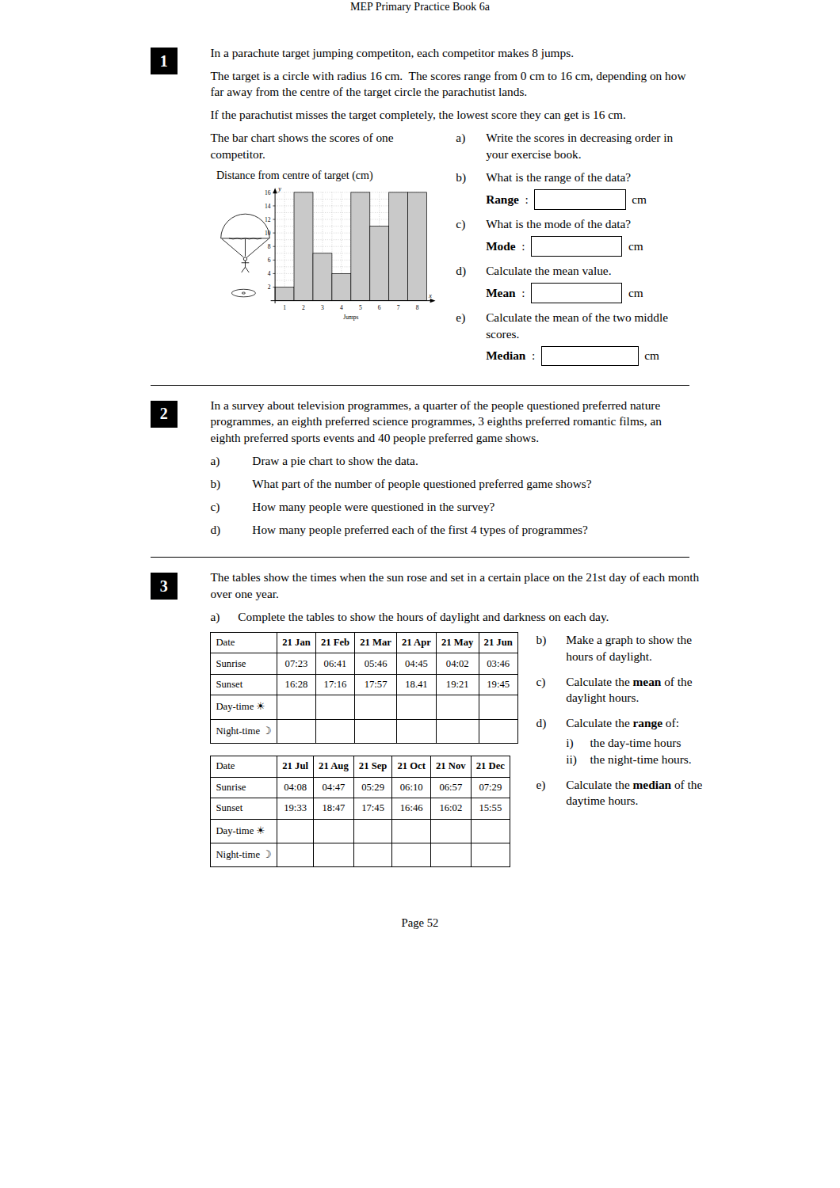MEP Primary Practice Book 6a
1
In a parachute target jumping competiton, each competitor makes 8 jumps.
The target is a circle with radius 16 cm. The scores range from 0 cm to 16 cm, depending on how far away from the centre of the target circle the parachutist lands.
If the parachutist misses the target completely, the lowest score they can get is 16 cm.
The bar chart shows the scores of one competitor.
Distance from centre of target (cm)
16 14 12 10 8 6 4 2 y x 1 2 3 4 5 6 7 8 Jumps
a) Write the scores in decreasing order in your exercise book.
b) What is the range of the data? Range: cm
c) What is the mode of the data? Mode: cm
d) Calculate the mean value. Mean: cm
e) Calculate the mean of the two middle scores. Median: cm
2
In a survey about television programmes, a quarter of the people questioned preferred nature programmes, an eighth preferred science programmes, 3 eighths preferred romantic films, an eighth preferred sports events and 40 people preferred game shows.
a) Draw a pie chart to show the data.
b) What part of the number of people questioned preferred game shows?
c) How many people were questioned in the survey?
d) How many people preferred each of the first 4 types of programmes?
3
The tables show the times when the sun rose and set in a certain place on the 21st day of each month over one year.
a) Complete the tables to show the hours of daylight and darkness on each day.
| Date | 21 Jan | 21 Feb | 21 Mar | 21 Apr | 21 May | 21 Jun |
| --- | --- | --- | --- | --- | --- | --- |
| Sunrise | 07:23 | 06:41 | 05:46 | 04:45 | 04:02 | 03:46 |
| Sunset | 16:28 | 17:16 | 17:57 | 18.41 | 19:21 | 19:45 |
| Day-time | | | | | | |
| Night-time | | | | | | |
| Date | 21 Jul | 21 Aug | 21 Sep | 21 Oct | 21 Nov | 21 Dec |
| --- | --- | --- | --- | --- | --- | --- |
| Sunrise | 04:08 | 04:47 | 05:29 | 06:10 | 06:57 | 07:29 |
| Sunset | 19:33 | 18:47 | 17:45 | 16:46 | 16:02 | 15:55 |
| Day-time | | | | | | |
| Night-time | | | | | | |
b) Make a graph to show the hours of daylight.
c) Calculate the mean of the daylight hours.
d) Calculate the range of:
i) the day-time hours
ii) the night-time hours.
e) Calculate the median of the daytime hours.
Page 52